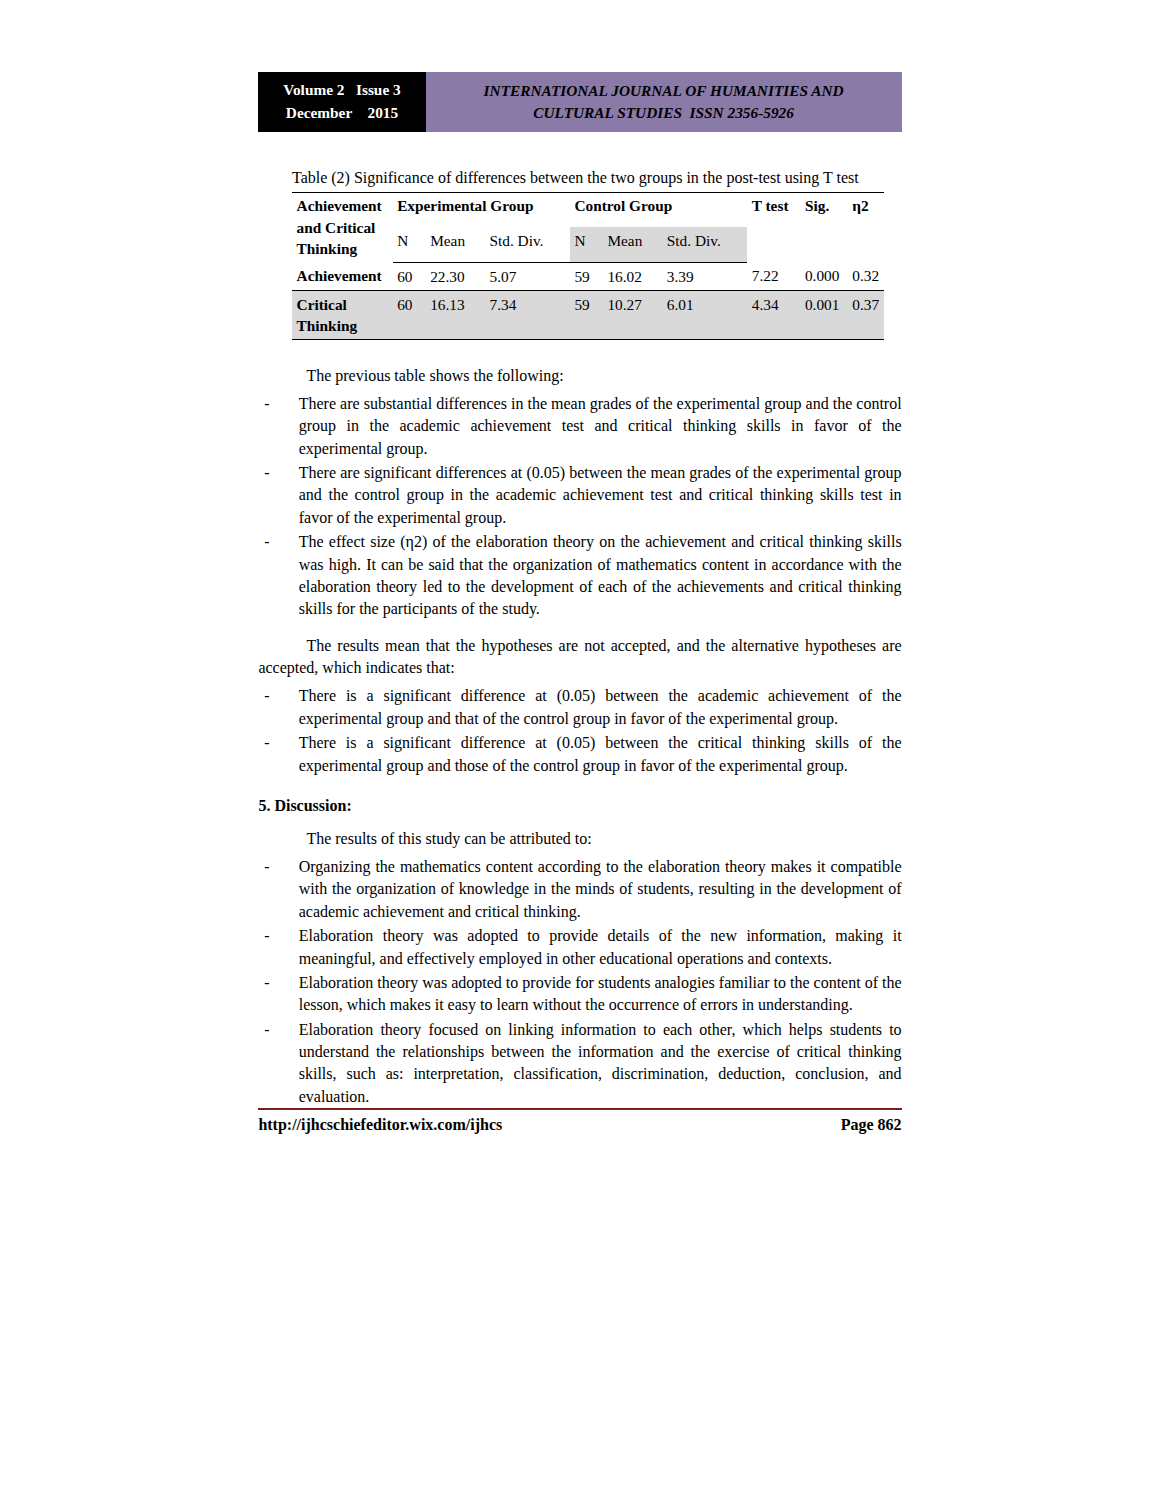Volume 2 Issue 3 December 2015
INTERNATIONAL JOURNAL OF HUMANITIES AND
CULTURAL STUDIES ISSN 2356-5926
Table (2) Significance of differences between the two groups in the post-test using T test
| Achievement and Critical Thinking | Experimental Group | Control Group | T test | Sig. | η2 |
| --- | --- | --- | --- | --- | --- |
| N | Mean | Std. Div. | N | Mean | Std. Div. |
| Achievement | 60 | 22.30 | 5.07 | 59 | 16.02 | 3.39 | 7.22 | 0.000 | 0.32 |
| Critical Thinking | 60 | 16.13 | 7.34 | 59 | 10.27 | 6.01 | 4.34 | 0.001 | 0.37 |
The previous table shows the following:
There are substantial differences in the mean grades of the experimental group and the control group in the academic achievement test and critical thinking skills in favor of the experimental group.
There are significant differences at (0.05) between the mean grades of the experimental group and the control group in the academic achievement test and critical thinking skills test in favor of the experimental group.
The effect size (η2) of the elaboration theory on the achievement and critical thinking skills was high. It can be said that the organization of mathematics content in accordance with the elaboration theory led to the development of each of the achievements and critical thinking skills for the participants of the study.
The results mean that the hypotheses are not accepted, and the alternative hypotheses are accepted, which indicates that:
There is a significant difference at (0.05) between the academic achievement of the experimental group and that of the control group in favor of the experimental group.
There is a significant difference at (0.05) between the critical thinking skills of the experimental group and those of the control group in favor of the experimental group.
5. Discussion:
The results of this study can be attributed to:
Organizing the mathematics content according to the elaboration theory makes it compatible with the organization of knowledge in the minds of students, resulting in the development of academic achievement and critical thinking.
Elaboration theory was adopted to provide details of the new information, making it meaningful, and effectively employed in other educational operations and contexts.
Elaboration theory was adopted to provide for students analogies familiar to the content of the lesson, which makes it easy to learn without the occurrence of errors in understanding.
Elaboration theory focused on linking information to each other, which helps students to understand the relationships between the information and the exercise of critical thinking skills, such as: interpretation, classification, discrimination, deduction, conclusion, and evaluation.
http://ijhcschiefeditor.wix.com/ijhcs
Page 862